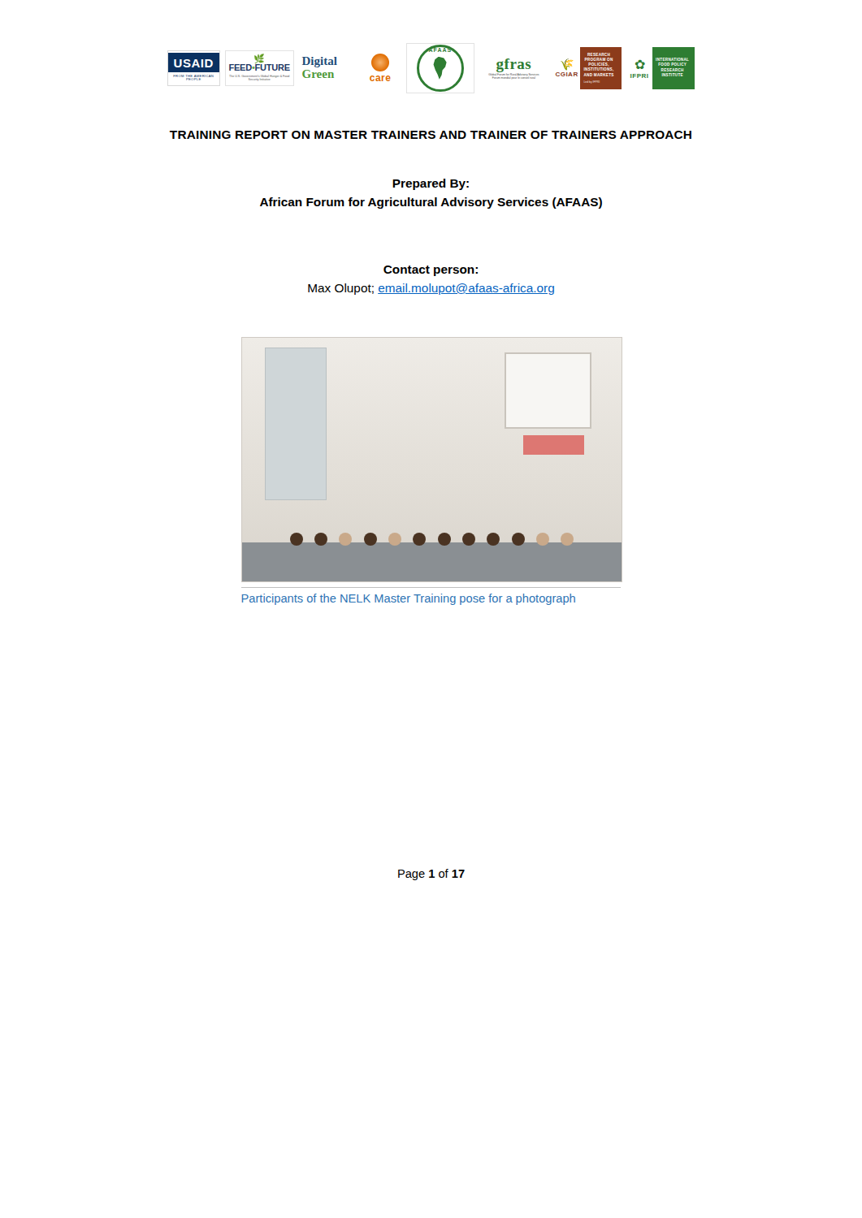USAID
From the American People
🌿
FEED•FUTURE
The U.S. Government's Global Hunger & Food Security Initiative
Digital
Green
care
AFAAS
gfras
Global Forum for Rural Advisory Services
Forum mondial pour le conseil rural
🌾
CGIAR
Research
Program on
Policies,
Institutions,
and Markets
Led by IFPRI
✿
IFPRI
International
Food Policy
Research
Institute
TRAINING REPORT ON MASTER TRAINERS AND TRAINER OF TRAINERS APPROACH
Prepared By:
African Forum for Agricultural Advisory Services (AFAAS)
Contact person:
Max Olupot; email.molupot@afaas-africa.org
Participants of the NELK Master Training pose for a photograph
Page 1 of 17